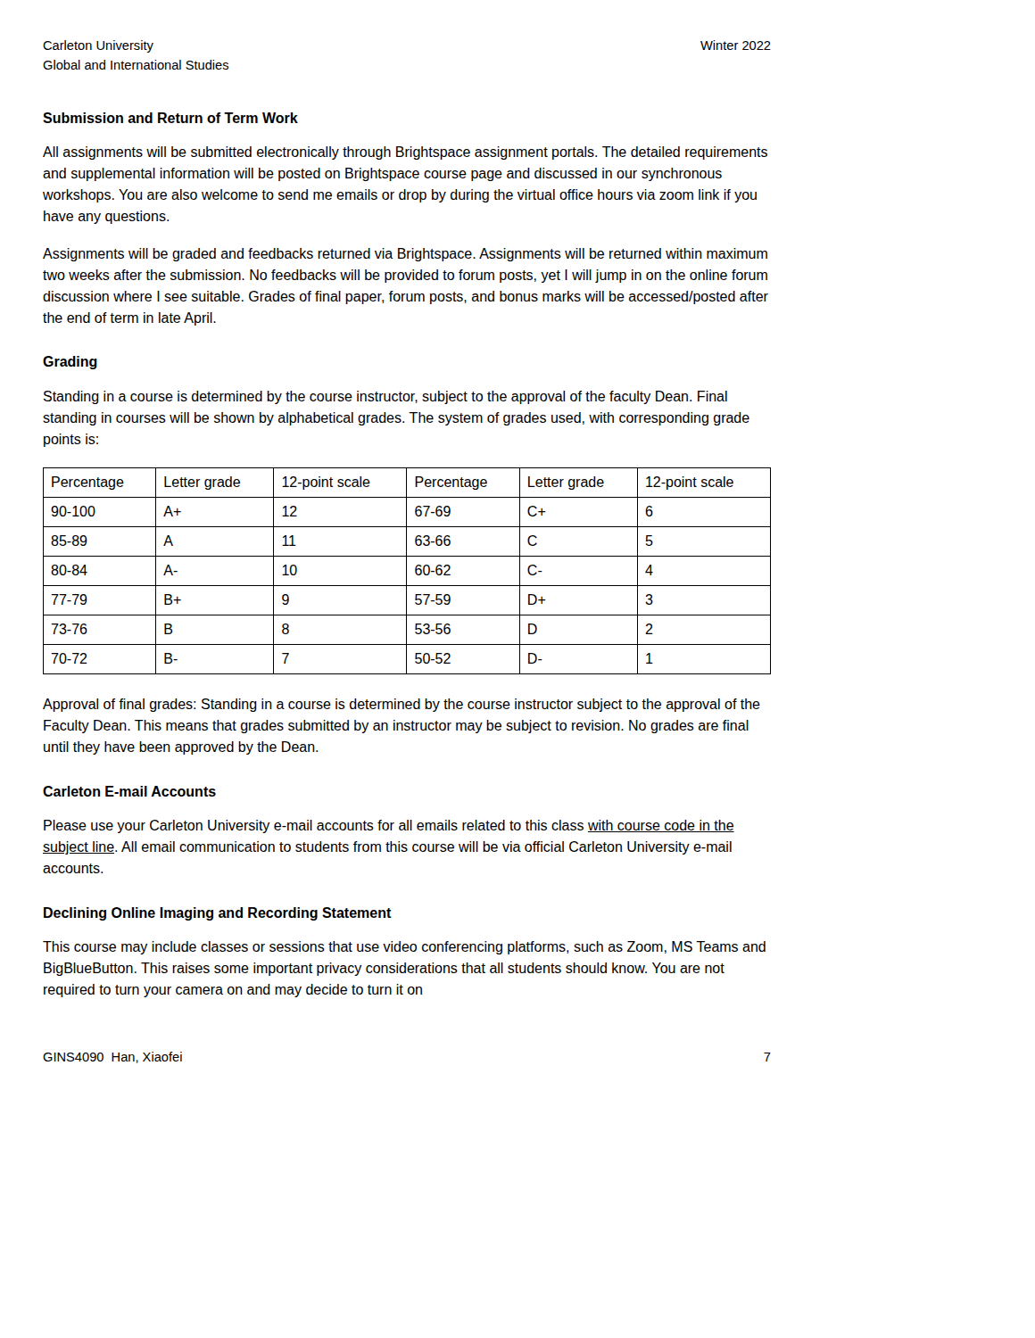Carleton University
Global and International Studies
Winter 2022
Submission and Return of Term Work
All assignments will be submitted electronically through Brightspace assignment portals. The detailed requirements and supplemental information will be posted on Brightspace course page and discussed in our synchronous workshops. You are also welcome to send me emails or drop by during the virtual office hours via zoom link if you have any questions.
Assignments will be graded and feedbacks returned via Brightspace. Assignments will be returned within maximum two weeks after the submission. No feedbacks will be provided to forum posts, yet I will jump in on the online forum discussion where I see suitable. Grades of final paper, forum posts, and bonus marks will be accessed/posted after the end of term in late April.
Grading
Standing in a course is determined by the course instructor, subject to the approval of the faculty Dean. Final standing in courses will be shown by alphabetical grades. The system of grades used, with corresponding grade points is:
| Percentage | Letter grade | 12-point scale | Percentage | Letter grade | 12-point scale |
| 90-100 | A+ | 12 | 67-69 | C+ | 6 |
| 85-89 | A | 11 | 63-66 | C | 5 |
| 80-84 | A- | 10 | 60-62 | C- | 4 |
| 77-79 | B+ | 9 | 57-59 | D+ | 3 |
| 73-76 | B | 8 | 53-56 | D | 2 |
| 70-72 | B- | 7 | 50-52 | D- | 1 |
Approval of final grades: Standing in a course is determined by the course instructor subject to the approval of the Faculty Dean. This means that grades submitted by an instructor may be subject to revision. No grades are final until they have been approved by the Dean.
Carleton E-mail Accounts
Please use your Carleton University e-mail accounts for all emails related to this class with course code in the subject line. All email communication to students from this course will be via official Carleton University e-mail accounts.
Declining Online Imaging and Recording Statement
This course may include classes or sessions that use video conferencing platforms, such as Zoom, MS Teams and BigBlueButton. This raises some important privacy considerations that all students should know. You are not required to turn your camera on and may decide to turn it on
GINS4090 Han, Xiaofei
7